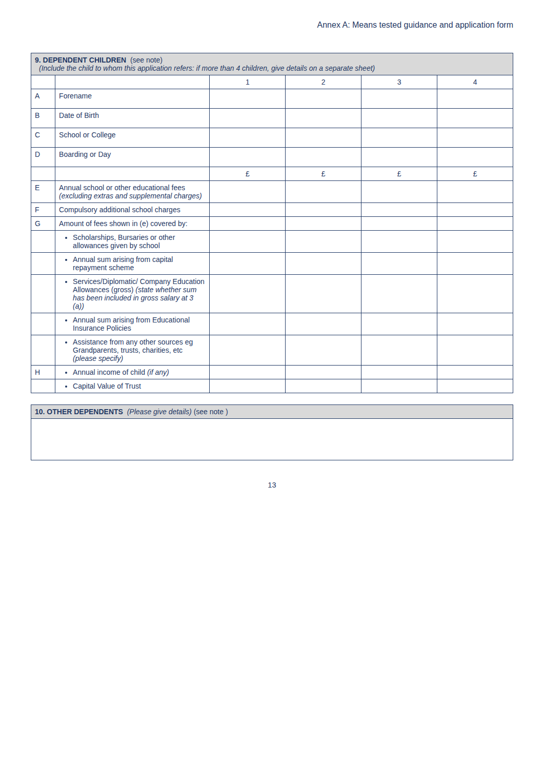Annex A: Means tested guidance and application form
| 9. DEPENDENT CHILDREN (see note) (Include the child to whom this application refers: if more than 4 children, give details on a separate sheet) |
| | | 1 | 2 | 3 | 4 |
| A | Forename | | | | |
| B | Date of Birth | | | | |
| C | School or College | | | | |
| D | Boarding or Day | | | | |
| | | £ | £ | £ | £ |
| E | Annual school or other educational fees (excluding extras and supplemental charges) | | | | |
| F | Compulsory additional school charges | | | | |
| G | Amount of fees shown in (e) covered by: | | | | |
| | Scholarships, Bursaries or other allowances given by school | | | | |
| | Annual sum arising from capital repayment scheme | | | | |
| | Services/Diplomatic/ Company Education Allowances (gross) (state whether sum has been included in gross salary at 3 (a)) | | | | |
| | Annual sum arising from Educational Insurance Policies | | | | |
| | Assistance from any other sources eg Grandparents, trusts, charities, etc (please specify) | | | | |
| H | Annual income of child (if any) | | | | |
| | Capital Value of Trust | | | | |
| 10. OTHER DEPENDENTS (Please give details) (see note ) |
13